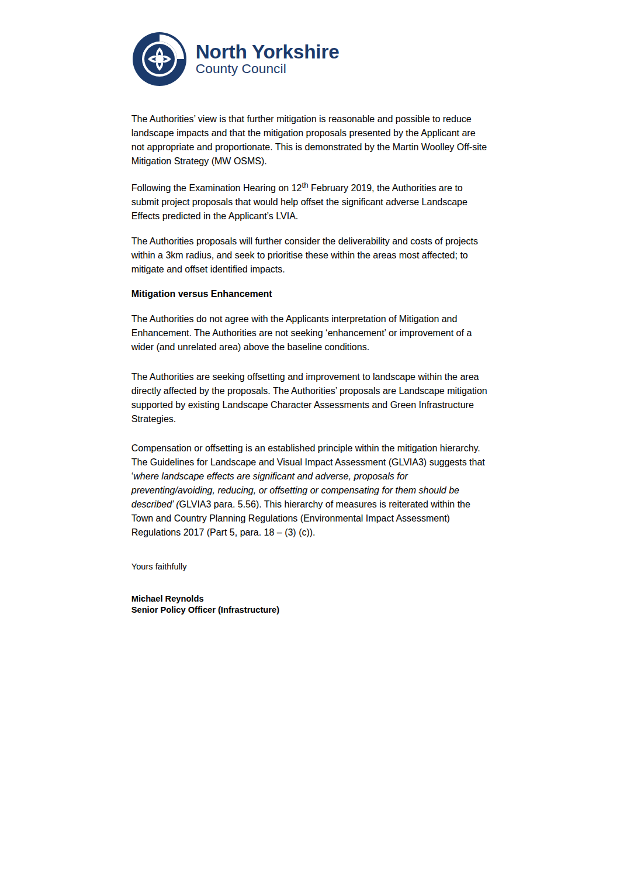North Yorkshire County Council
The Authorities’ view is that further mitigation is reasonable and possible to reduce landscape impacts and that the mitigation proposals presented by the Applicant are not appropriate and proportionate. This is demonstrated by the Martin Woolley Off-site Mitigation Strategy (MW OSMS).
Following the Examination Hearing on 12th February 2019, the Authorities are to submit project proposals that would help offset the significant adverse Landscape Effects predicted in the Applicant’s LVIA.
The Authorities proposals will further consider the deliverability and costs of projects within a 3km radius, and seek to prioritise these within the areas most affected; to mitigate and offset identified impacts.
Mitigation versus Enhancement
The Authorities do not agree with the Applicants interpretation of Mitigation and Enhancement. The Authorities are not seeking ‘enhancement’ or improvement of a wider (and unrelated area) above the baseline conditions.
The Authorities are seeking offsetting and improvement to landscape within the area directly affected by the proposals. The Authorities’ proposals are Landscape mitigation supported by existing Landscape Character Assessments and Green Infrastructure Strategies.
Compensation or offsetting is an established principle within the mitigation hierarchy. The Guidelines for Landscape and Visual Impact Assessment (GLVIA3) suggests that ‘where landscape effects are significant and adverse, proposals for preventing/avoiding, reducing, or offsetting or compensating for them should be described’ (GLVIA3 para. 5.56). This hierarchy of measures is reiterated within the Town and Country Planning Regulations (Environmental Impact Assessment) Regulations 2017 (Part 5, para. 18 – (3) (c)).
Yours faithfully
Michael Reynolds
Senior Policy Officer (Infrastructure)